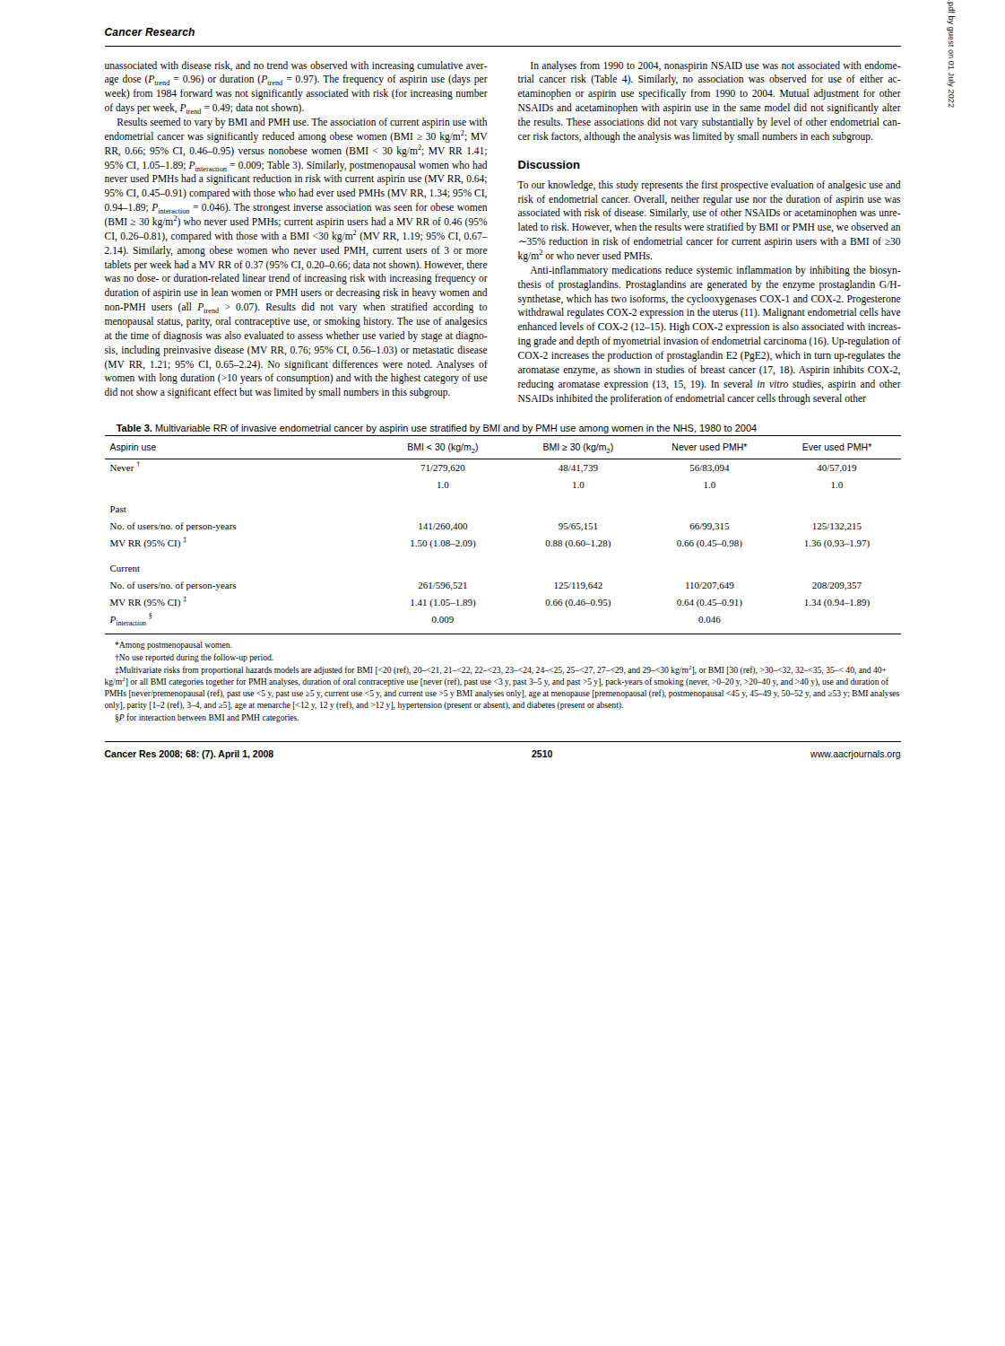Cancer Research
Downloaded from http://aacrjournals.org/cancerres/article-pdf/68/7/2507/2594014/2507.pdf by guest on 01 July 2022
unassociated with disease risk, and no trend was observed with increasing cumulative average dose (Ptrend = 0.96) or duration (Ptrend = 0.97). The frequency of aspirin use (days per week) from 1984 forward was not significantly associated with risk (for increasing number of days per week, Ptrend = 0.49; data not shown).
Results seemed to vary by BMI and PMH use. The association of current aspirin use with endometrial cancer was significantly reduced among obese women (BMI ≥ 30 kg/m2; MV RR, 0.66; 95% CI, 0.46–0.95) versus nonobese women (BMI < 30 kg/m2; MV RR 1.41; 95% CI, 1.05–1.89; Pinteraction = 0.009; Table 3). Similarly, postmenopausal women who had never used PMHs had a significant reduction in risk with current aspirin use (MV RR, 0.64; 95% CI, 0.45–0.91) compared with those who had ever used PMHs (MV RR, 1.34; 95% CI, 0.94–1.89; Pinteraction = 0.046). The strongest inverse association was seen for obese women (BMI ≥ 30 kg/m2) who never used PMHs; current aspirin users had a MV RR of 0.46 (95% CI, 0.26–0.81), compared with those with a BMI <30 kg/m2 (MV RR, 1.19; 95% CI, 0.67–2.14). Similarly, among obese women who never used PMH, current users of 3 or more tablets per week had a MV RR of 0.37 (95% CI, 0.20–0.66; data not shown). However, there was no dose- or duration-related linear trend of increasing risk with increasing frequency or duration of aspirin use in lean women or PMH users or decreasing risk in heavy women and non-PMH users (all Ptrend > 0.07). Results did not vary when stratified according to menopausal status, parity, oral contraceptive use, or smoking history. The use of analgesics at the time of diagnosis was also evaluated to assess whether use varied by stage at diagnosis, including preinvasive disease (MV RR, 0.76; 95% CI, 0.56–1.03) or metastatic disease (MV RR, 1.21; 95% CI, 0.65–2.24). No significant differences were noted. Analyses of women with long duration (>10 years of consumption) and with the highest category of use did not show a significant effect but was limited by small numbers in this subgroup.
In analyses from 1990 to 2004, nonaspirin NSAID use was not associated with endometrial cancer risk (Table 4). Similarly, no association was observed for use of either acetaminophen or aspirin use specifically from 1990 to 2004. Mutual adjustment for other NSAIDs and acetaminophen with aspirin use in the same model did not significantly alter the results. These associations did not vary substantially by level of other endometrial cancer risk factors, although the analysis was limited by small numbers in each subgroup.
Discussion
To our knowledge, this study represents the first prospective evaluation of analgesic use and risk of endometrial cancer. Overall, neither regular use nor the duration of aspirin use was associated with risk of disease. Similarly, use of other NSAIDs or acetaminophen was unrelated to risk. However, when the results were stratified by BMI or PMH use, we observed an ∼35% reduction in risk of endometrial cancer for current aspirin users with a BMI of ≥30 kg/m2 or who never used PMHs.
Anti-inflammatory medications reduce systemic inflammation by inhibiting the biosynthesis of prostaglandins. Prostaglandins are generated by the enzyme prostaglandin G/H-synthetase, which has two isoforms, the cyclooxygenases COX-1 and COX-2. Progesterone withdrawal regulates COX-2 expression in the uterus (11). Malignant endometrial cells have enhanced levels of COX-2 (12–15). High COX-2 expression is also associated with increasing grade and depth of myometrial invasion of endometrial carcinoma (16). Up-regulation of COX-2 increases the production of prostaglandin E2 (PgE2), which in turn up-regulates the aromatase enzyme, as shown in studies of breast cancer (17, 18). Aspirin inhibits COX-2, reducing aromatase expression (13, 15, 19). In several in vitro studies, aspirin and other NSAIDs inhibited the proliferation of endometrial cancer cells through several other
Table 3. Multivariable RR of invasive endometrial cancer by aspirin use stratified by BMI and by PMH use among women in the NHS, 1980 to 2004
| Aspirin use | BMI < 30 (kg/m 2 ) | BMI ≥ 30 (kg/m 2 ) | Never used PMH* | Ever used PMH* |
| --- | --- | --- | --- | --- |
| Never † | 71/279,620 | 48/41,739 | 56/83,094 | 40/57,019 |
| | 1.0 | 1.0 | 1.0 | 1.0 |
| Past | | | | |
| No. of users/no. of person-years | 141/260,400 | 95/65,151 | 66/99,315 | 125/132,215 |
| MV RR (95% CI) ‡ | 1.50 (1.08–2.09) | 0.88 (0.60–1.28) | 0.66 (0.45–0.98) | 1.36 (0.93–1.97) |
| Current | | | | |
| No. of users/no. of person-years | 261/596,521 | 125/119,642 | 110/207,649 | 208/209,357 |
| MV RR (95% CI) ‡ | 1.41 (1.05–1.89) | 0.66 (0.46–0.95) | 0.64 (0.45–0.91) | 1.34 (0.94–1.89) |
| P interaction § | 0.009 | | 0.046 | |
*Among postmenopausal women.
†No use reported during the follow-up period.
‡Multivariate risks from proportional hazards models are adjusted for BMI [<20 (ref), 20–<21, 21–<22, 22–<23, 23–<24, 24–<25, 25–<27, 27–<29, and 29–<30 kg/m2], or BMI [30 (ref), >30–<32, 32–<35, 35–< 40, and 40+ kg/m2] or all BMI categories together for PMH analyses, duration of oral contraceptive use [never (ref), past use <3 y, past 3–5 y, and past >5 y], pack-years of smoking (never, >0–20 y, >20–40 y, and >40 y), use and duration of PMHs [never/premenopausal (ref), past use <5 y, past use ≥5 y, current use <5 y, and current use >5 y BMI analyses only], age at menopause [premenopausal (ref), postmenopausal <45 y, 45–49 y, 50–52 y, and ≥53 y; BMI analyses only], parity [1–2 (ref), 3–4, and ≥5], age at menarche [<12 y, 12 y (ref), and >12 y], hypertension (present or absent), and diabetes (present or absent).
§P for interaction between BMI and PMH categories.
Cancer Res 2008; 68: (7). April 1, 2008
2510
www.aacrjournals.org